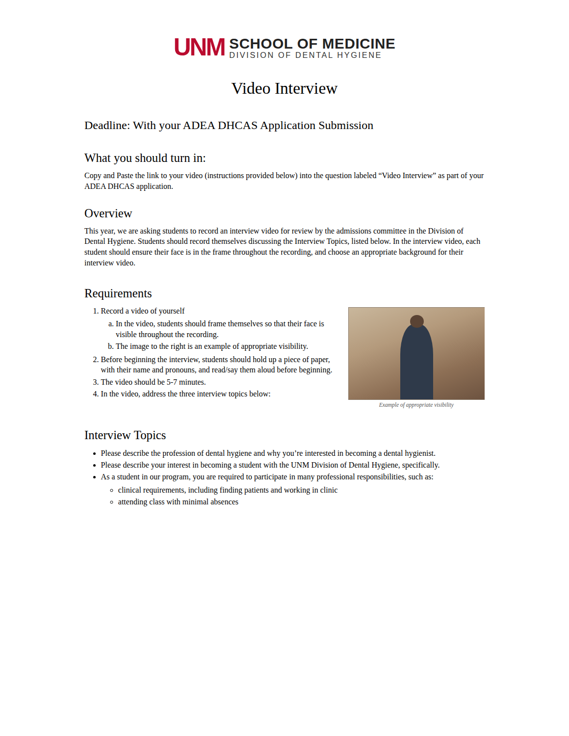UNM SCHOOL OF MEDICINE DIVISION OF DENTAL HYGIENE
Video Interview
Deadline: With your ADEA DHCAS Application Submission
What you should turn in:
Copy and Paste the link to your video (instructions provided below) into the question labeled “Video Interview” as part of your ADEA DHCAS application.
Overview
This year, we are asking students to record an interview video for review by the admissions committee in the Division of Dental Hygiene. Students should record themselves discussing the Interview Topics, listed below. In the interview video, each student should ensure their face is in the frame throughout the recording, and choose an appropriate background for their interview video.
Requirements
Example of appropriate visibility
Record a video of yourself
In the video, students should frame themselves so that their face is visible throughout the recording.
The image to the right is an example of appropriate visibility.
Before beginning the interview, students should hold up a piece of paper, with their name and pronouns, and read/say them aloud before beginning.
The video should be 5-7 minutes.
In the video, address the three interview topics below:
Interview Topics
Please describe the profession of dental hygiene and why you’re interested in becoming a dental hygienist.
Please describe your interest in becoming a student with the UNM Division of Dental Hygiene, specifically.
As a student in our program, you are required to participate in many professional responsibilities, such as:
clinical requirements, including finding patients and working in clinic
attending class with minimal absences